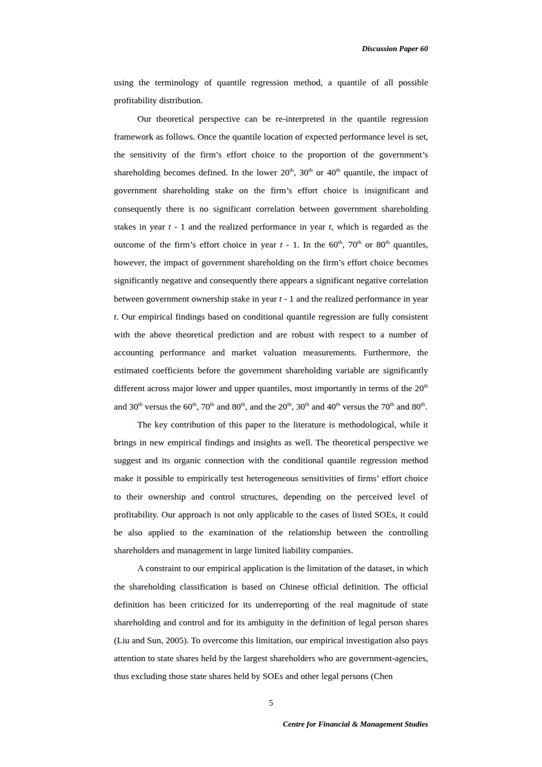Discussion Paper 60
using the terminology of quantile regression method, a quantile of all possible profitability distribution.
Our theoretical perspective can be re-interpreted in the quantile regression framework as follows. Once the quantile location of expected performance level is set, the sensitivity of the firm’s effort choice to the proportion of the government’s shareholding becomes defined. In the lower 20th, 30th or 40th quantile, the impact of government shareholding stake on the firm’s effort choice is insignificant and consequently there is no significant correlation between government shareholding stakes in year t - 1 and the realized performance in year t, which is regarded as the outcome of the firm’s effort choice in year t - 1. In the 60th, 70th or 80th quantiles, however, the impact of government shareholding on the firm’s effort choice becomes significantly negative and consequently there appears a significant negative correlation between government ownership stake in year t - 1 and the realized performance in year t. Our empirical findings based on conditional quantile regression are fully consistent with the above theoretical prediction and are robust with respect to a number of accounting performance and market valuation measurements. Furthermore, the estimated coefficients before the government shareholding variable are significantly different across major lower and upper quantiles, most importantly in terms of the 20th and 30th versus the 60th, 70th and 80th, and the 20th, 30th and 40th versus the 70th and 80th.
The key contribution of this paper to the literature is methodological, while it brings in new empirical findings and insights as well. The theoretical perspective we suggest and its organic connection with the conditional quantile regression method make it possible to empirically test heterogeneous sensitivities of firms’ effort choice to their ownership and control structures, depending on the perceived level of profitability. Our approach is not only applicable to the cases of listed SOEs, it could be also applied to the examination of the relationship between the controlling shareholders and management in large limited liability companies.
A constraint to our empirical application is the limitation of the dataset, in which the shareholding classification is based on Chinese official definition. The official definition has been criticized for its underreporting of the real magnitude of state shareholding and control and for its ambiguity in the definition of legal person shares (Liu and Sun, 2005). To overcome this limitation, our empirical investigation also pays attention to state shares held by the largest shareholders who are government-agencies, thus excluding those state shares held by SOEs and other legal persons (Chen
5
Centre for Financial & Management Studies